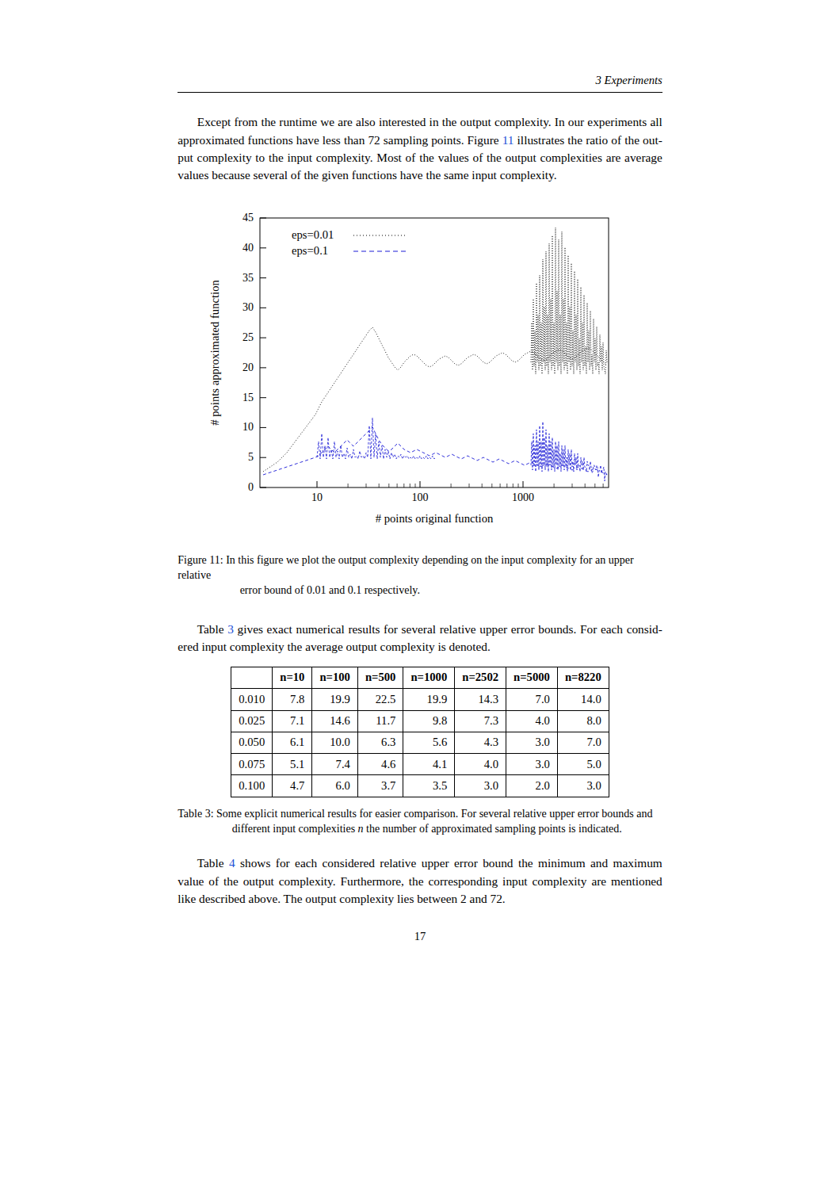3 Experiments
Except from the runtime we are also interested in the output complexity. In our experiments all approximated functions have less than 72 sampling points. Figure 11 illustrates the ratio of the output complexity to the input complexity. Most of the values of the output complexities are average values because several of the given functions have the same input complexity.
0 5 10 15 20 25 30 35 40 45 10 100 1000 # points original function # points approximated function eps=0.01 eps=0.1
Figure 11: In this figure we plot the output complexity depending on the input complexity for an upper relative error bound of 0.01 and 0.1 respectively.
Table 3 gives exact numerical results for several relative upper error bounds. For each considered input complexity the average output complexity is denoted.
| | n=10 | n=100 | n=500 | n=1000 | n=2502 | n=5000 | n=8220 |
| --- | --- | --- | --- | --- | --- | --- | --- |
| 0.010 | 7.8 | 19.9 | 22.5 | 19.9 | 14.3 | 7.0 | 14.0 |
| 0.025 | 7.1 | 14.6 | 11.7 | 9.8 | 7.3 | 4.0 | 8.0 |
| 0.050 | 6.1 | 10.0 | 6.3 | 5.6 | 4.3 | 3.0 | 7.0 |
| 0.075 | 5.1 | 7.4 | 4.6 | 4.1 | 4.0 | 3.0 | 5.0 |
| 0.100 | 4.7 | 6.0 | 3.7 | 3.5 | 3.0 | 2.0 | 3.0 |
Table 3: Some explicit numerical results for easier comparison. For several relative upper error bounds and different input complexities n the number of approximated sampling points is indicated.
Table 4 shows for each considered relative upper error bound the minimum and maximum value of the output complexity. Furthermore, the corresponding input complexity are mentioned like described above. The output complexity lies between 2 and 72.
17